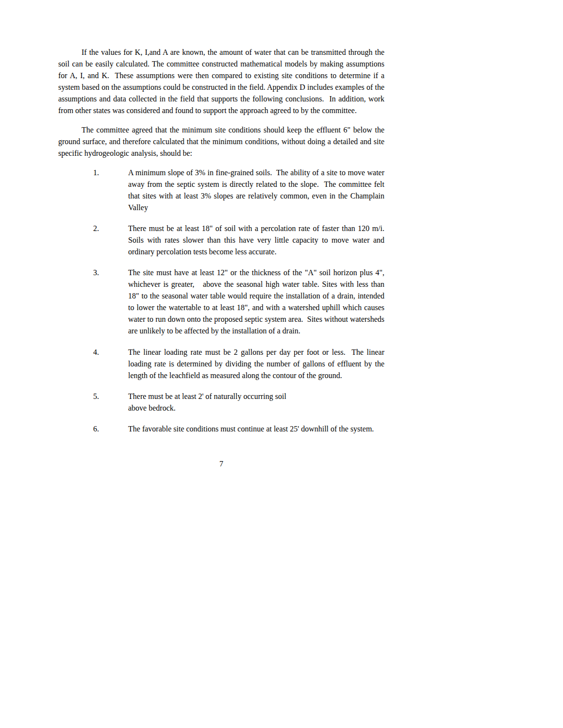If the values for K, I,and A are known, the amount of water that can be transmitted through the soil can be easily calculated. The committee constructed mathematical models by making assumptions for A, I, and K. These assumptions were then compared to existing site conditions to determine if a system based on the assumptions could be constructed in the field. Appendix D includes examples of the assumptions and data collected in the field that supports the following conclusions. In addition, work from other states was considered and found to support the approach agreed to by the committee.
The committee agreed that the minimum site conditions should keep the effluent 6" below the ground surface, and therefore calculated that the minimum conditions, without doing a detailed and site specific hydrogeologic analysis, should be:
A minimum slope of 3% in fine-grained soils. The ability of a site to move water away from the septic system is directly related to the slope. The committee felt that sites with at least 3% slopes are relatively common, even in the Champlain Valley
There must be at least 18" of soil with a percolation rate of faster than 120 m/i. Soils with rates slower than this have very little capacity to move water and ordinary percolation tests become less accurate.
The site must have at least 12" or the thickness of the "A" soil horizon plus 4", whichever is greater, above the seasonal high water table. Sites with less than 18" to the seasonal water table would require the installation of a drain, intended to lower the watertable to at least 18", and with a watershed uphill which causes water to run down onto the proposed septic system area. Sites without watersheds are unlikely to be affected by the installation of a drain.
The linear loading rate must be 2 gallons per day per foot or less. The linear loading rate is determined by dividing the number of gallons of effluent by the length of the leachfield as measured along the contour of the ground.
There must be at least 2' of naturally occurring soil
above bedrock.
The favorable site conditions must continue at least 25' downhill of the system.
7